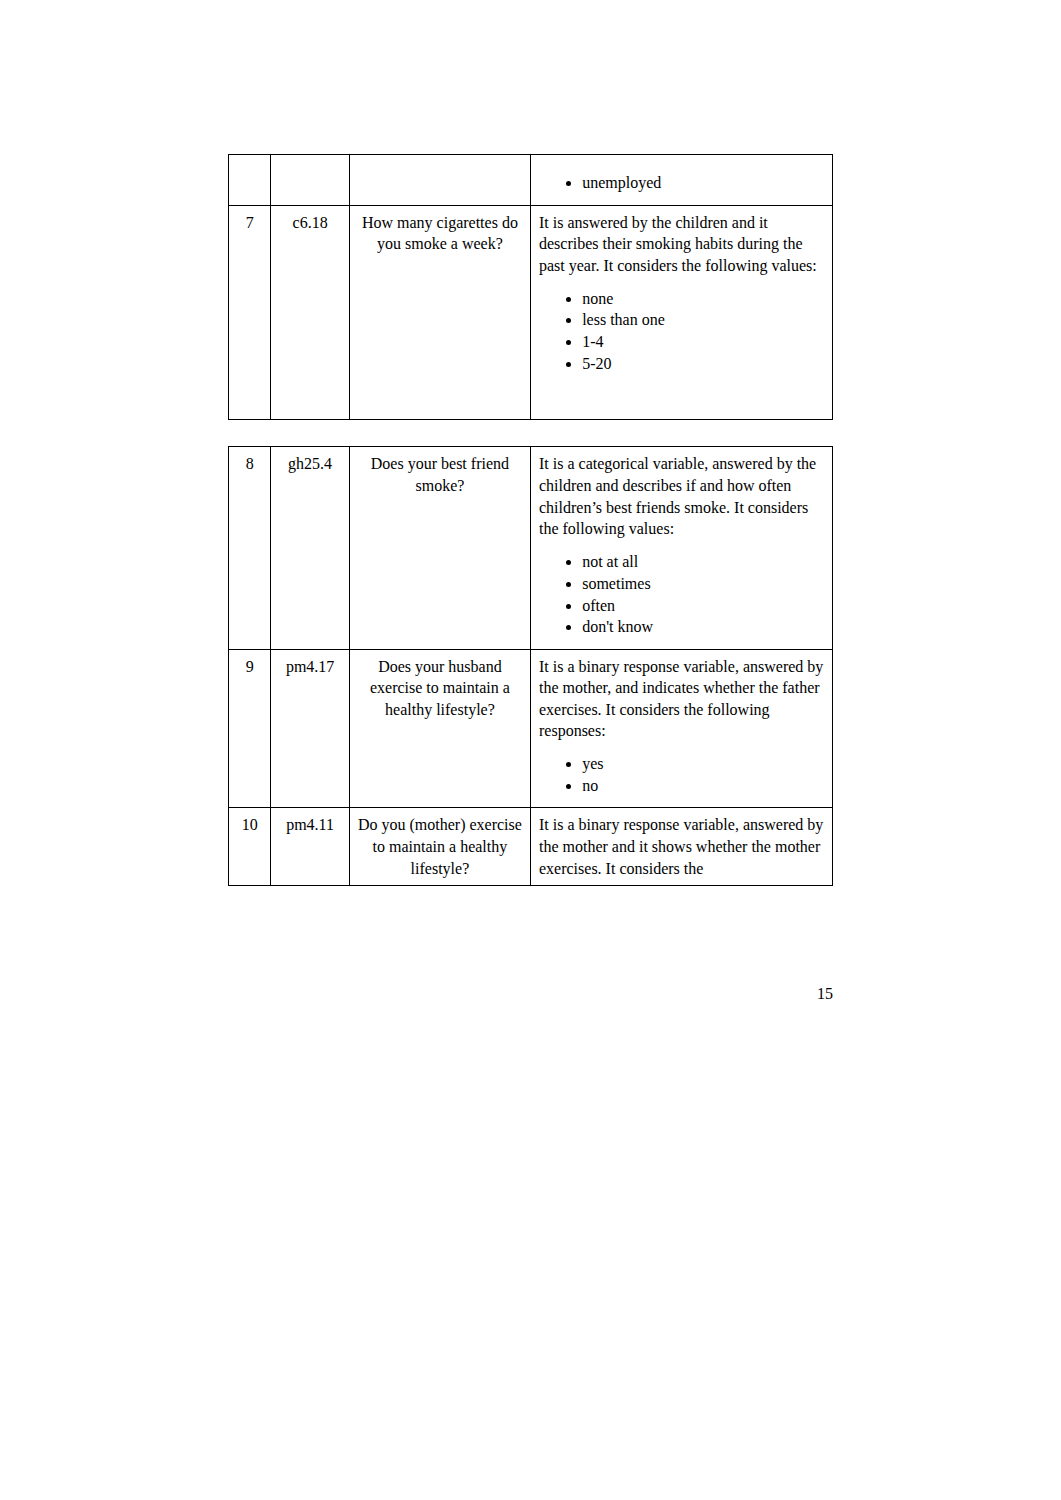| | | | unemployed |
| 7 | c6.18 | How many cigarettes do you smoke a week? | It is answered by the children and it describes their smoking habits during the past year. It considers the following values: none less than one 1-4 5-20 |
| 8 | gh25.4 | Does your best friend smoke? | It is a categorical variable, answered by the children and describes if and how often children’s best friends smoke. It considers the following values: not at all sometimes often don't know |
| 9 | pm4.17 | Does your husband exercise to maintain a healthy lifestyle? | It is a binary response variable, answered by the mother, and indicates whether the father exercises. It considers the following responses: yes no |
| 10 | pm4.11 | Do you (mother) exercise to maintain a healthy lifestyle? | It is a binary response variable, answered by the mother and it shows whether the mother exercises. It considers the |
15